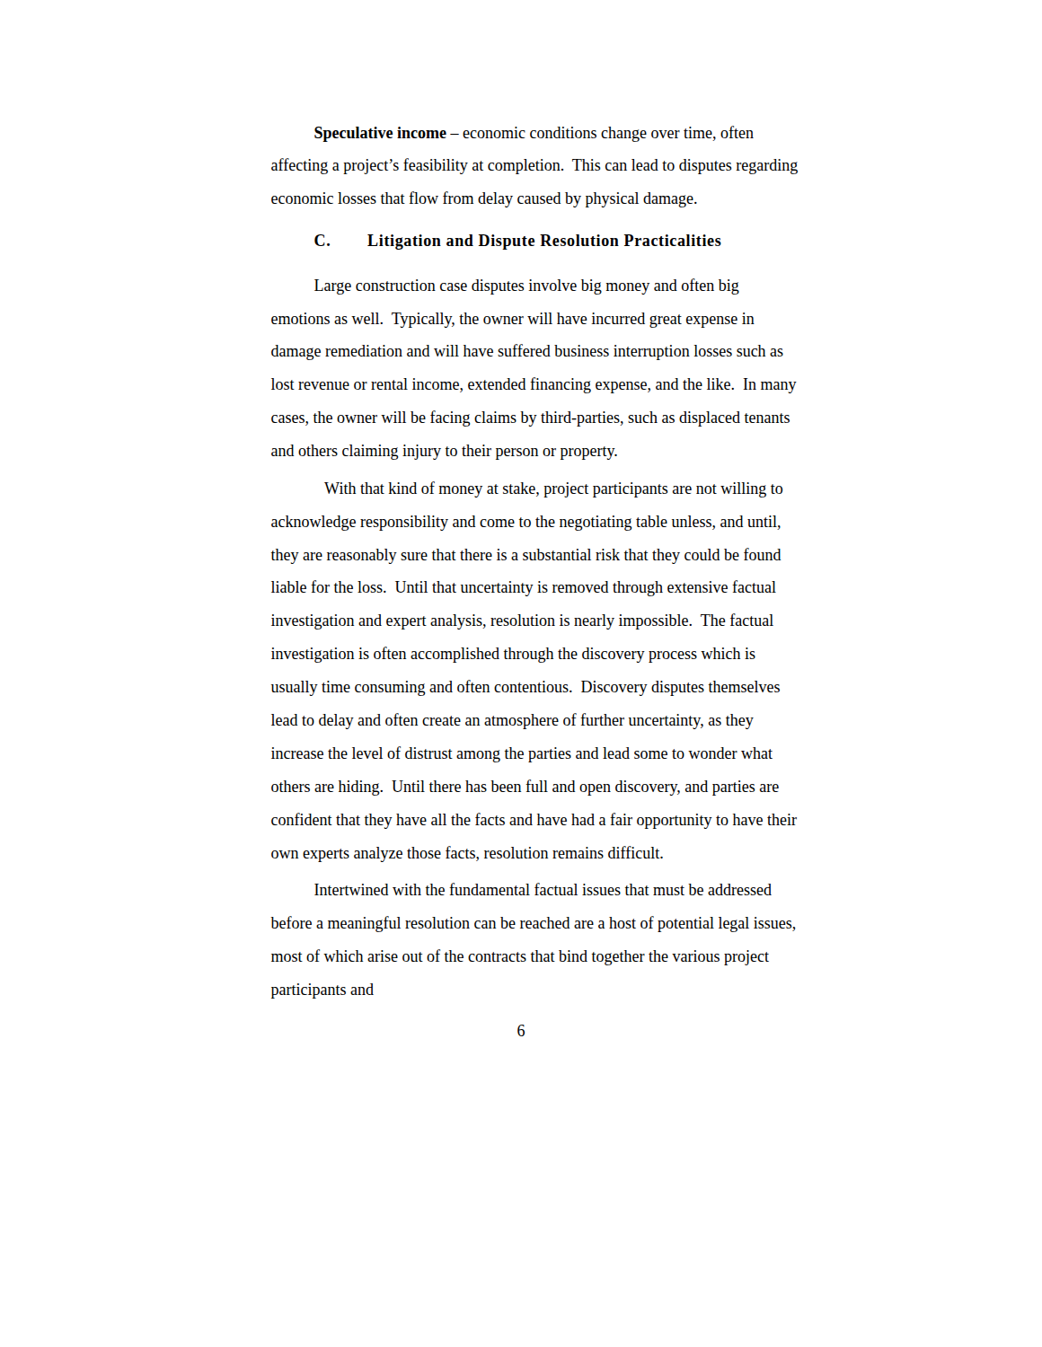Speculative income – economic conditions change over time, often affecting a project’s feasibility at completion. This can lead to disputes regarding economic losses that flow from delay caused by physical damage.
C. Litigation and Dispute Resolution Practicalities
Large construction case disputes involve big money and often big emotions as well. Typically, the owner will have incurred great expense in damage remediation and will have suffered business interruption losses such as lost revenue or rental income, extended financing expense, and the like. In many cases, the owner will be facing claims by third-parties, such as displaced tenants and others claiming injury to their person or property.
With that kind of money at stake, project participants are not willing to acknowledge responsibility and come to the negotiating table unless, and until, they are reasonably sure that there is a substantial risk that they could be found liable for the loss. Until that uncertainty is removed through extensive factual investigation and expert analysis, resolution is nearly impossible. The factual investigation is often accomplished through the discovery process which is usually time consuming and often contentious. Discovery disputes themselves lead to delay and often create an atmosphere of further uncertainty, as they increase the level of distrust among the parties and lead some to wonder what others are hiding. Until there has been full and open discovery, and parties are confident that they have all the facts and have had a fair opportunity to have their own experts analyze those facts, resolution remains difficult.
Intertwined with the fundamental factual issues that must be addressed before a meaningful resolution can be reached are a host of potential legal issues, most of which arise out of the contracts that bind together the various project participants and
6